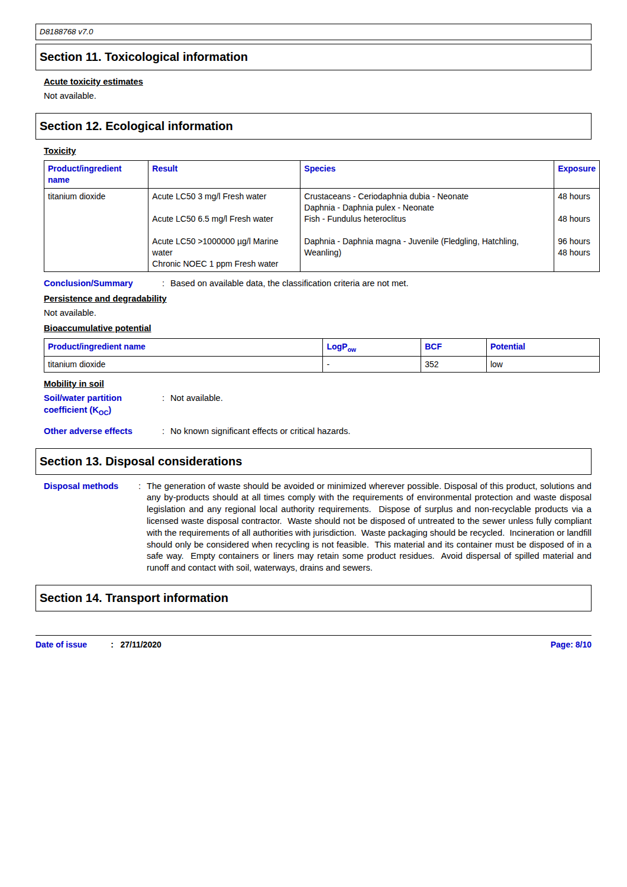D8188768 v7.0
Section 11. Toxicological information
Acute toxicity estimates
Not available.
Section 12. Ecological information
Toxicity
| Product/ingredient name | Result | Species | Exposure |
| --- | --- | --- | --- |
| titanium dioxide | Acute LC50 3 mg/l Fresh water Acute LC50 6.5 mg/l Fresh water Acute LC50 >1000000 µg/l Marine water Chronic NOEC 1 ppm Fresh water | Crustaceans - Ceriodaphnia dubia - Neonate Daphnia - Daphnia pulex - Neonate Fish - Fundulus heteroclitus Daphnia - Daphnia magna - Juvenile (Fledgling, Hatchling, Weanling) | 48 hours 48 hours 96 hours 48 hours |
Conclusion/Summary
:
Based on available data, the classification criteria are not met.
Persistence and degradability
Not available.
Bioaccumulative potential
| Product/ingredient name | LogP ow | BCF | Potential |
| --- | --- | --- | --- |
| titanium dioxide | - | 352 | low |
Mobility in soil
Soil/water partition coefficient (KOC)
:
Not available.
Other adverse effects
:
No known significant effects or critical hazards.
Section 13. Disposal considerations
Disposal methods
:
The generation of waste should be avoided or minimized wherever possible. Disposal of this product, solutions and any by-products should at all times comply with the requirements of environmental protection and waste disposal legislation and any regional local authority requirements. Dispose of surplus and non-recyclable products via a licensed waste disposal contractor. Waste should not be disposed of untreated to the sewer unless fully compliant with the requirements of all authorities with jurisdiction. Waste packaging should be recycled. Incineration or landfill should only be considered when recycling is not feasible. This material and its container must be disposed of in a safe way. Empty containers or liners may retain some product residues. Avoid dispersal of spilled material and runoff and contact with soil, waterways, drains and sewers.
Section 14. Transport information
Date of issue
: 27/11/2020
Page: 8/10